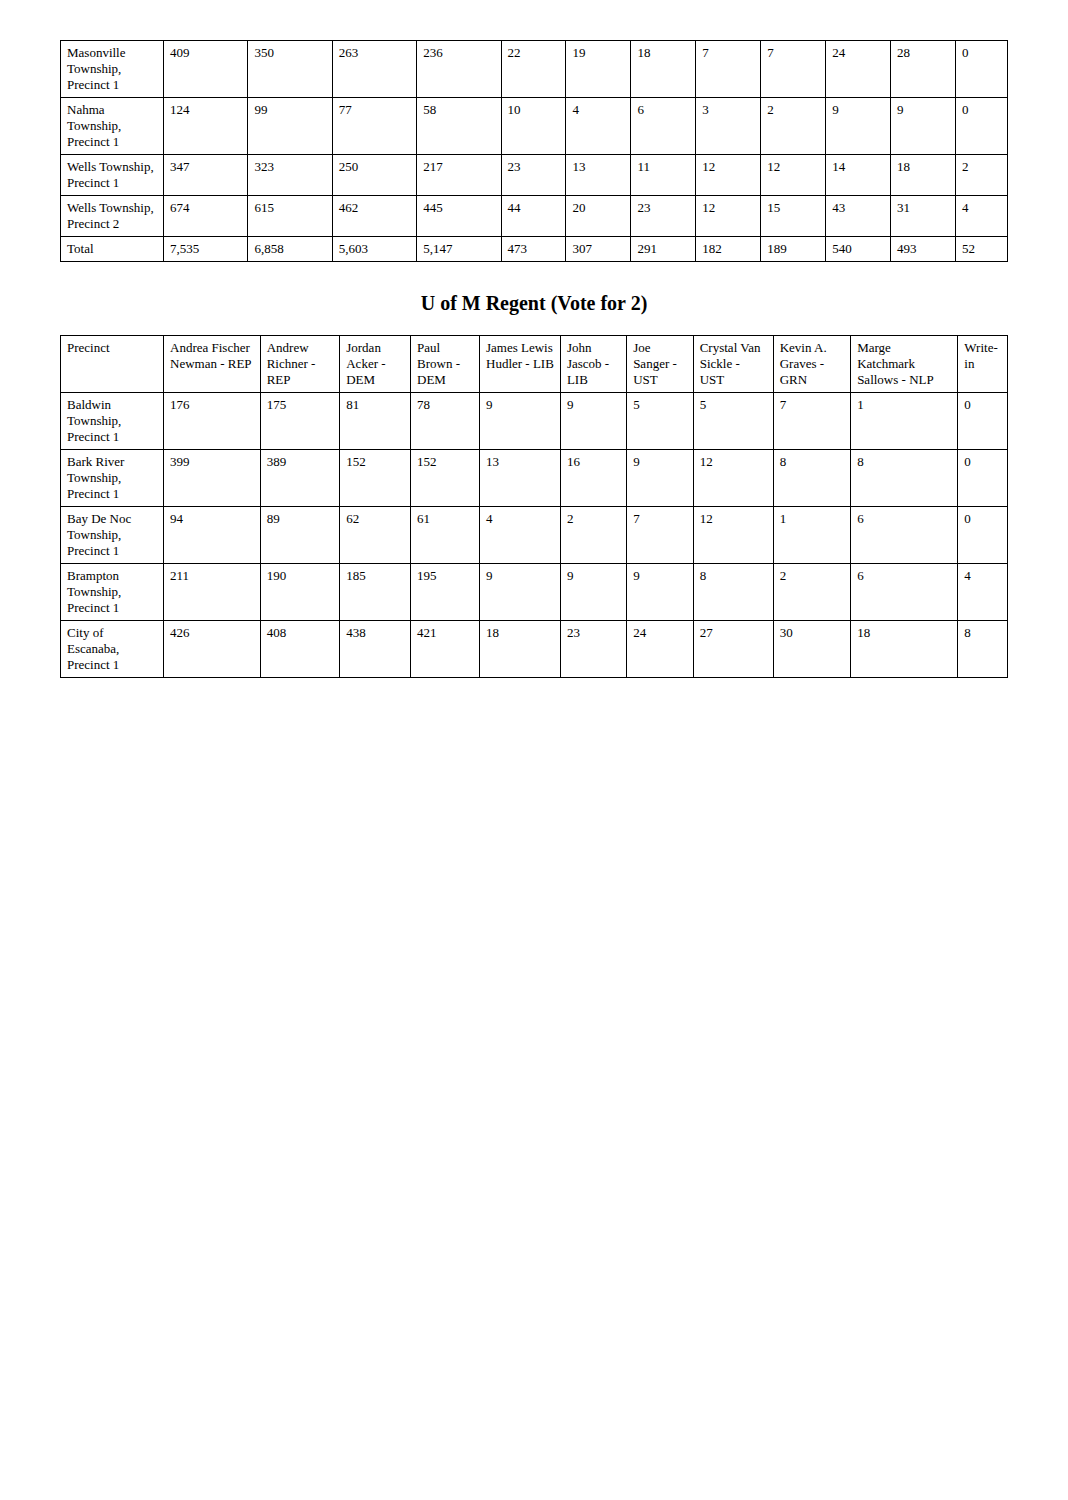| Masonville Township, Precinct 1 | 409 | 350 | 263 | 236 | 22 | 19 | 18 | 7 | 7 | 24 | 28 | 0 |
| Nahma Township, Precinct 1 | 124 | 99 | 77 | 58 | 10 | 4 | 6 | 3 | 2 | 9 | 9 | 0 |
| Wells Township, Precinct 1 | 347 | 323 | 250 | 217 | 23 | 13 | 11 | 12 | 12 | 14 | 18 | 2 |
| Wells Township, Precinct 2 | 674 | 615 | 462 | 445 | 44 | 20 | 23 | 12 | 15 | 43 | 31 | 4 |
| Total | 7,535 | 6,858 | 5,603 | 5,147 | 473 | 307 | 291 | 182 | 189 | 540 | 493 | 52 |
U of M Regent (Vote for 2)
| Precinct | Andrea Fischer Newman - REP | Andrew Richner - REP | Jordan Acker - DEM | Paul Brown - DEM | James Lewis Hudler - LIB | John Jascob - LIB | Joe Sanger - UST | Crystal Van Sickle - UST | Kevin A. Graves - GRN | Marge Katchmark Sallows - NLP | Write-in |
| --- | --- | --- | --- | --- | --- | --- | --- | --- | --- | --- | --- |
| Baldwin Township, Precinct 1 | 176 | 175 | 81 | 78 | 9 | 9 | 5 | 5 | 7 | 1 | 0 |
| Bark River Township, Precinct 1 | 399 | 389 | 152 | 152 | 13 | 16 | 9 | 12 | 8 | 8 | 0 |
| Bay De Noc Township, Precinct 1 | 94 | 89 | 62 | 61 | 4 | 2 | 7 | 12 | 1 | 6 | 0 |
| Brampton Township, Precinct 1 | 211 | 190 | 185 | 195 | 9 | 9 | 9 | 8 | 2 | 6 | 4 |
| City of Escanaba, Precinct 1 | 426 | 408 | 438 | 421 | 18 | 23 | 24 | 27 | 30 | 18 | 8 |